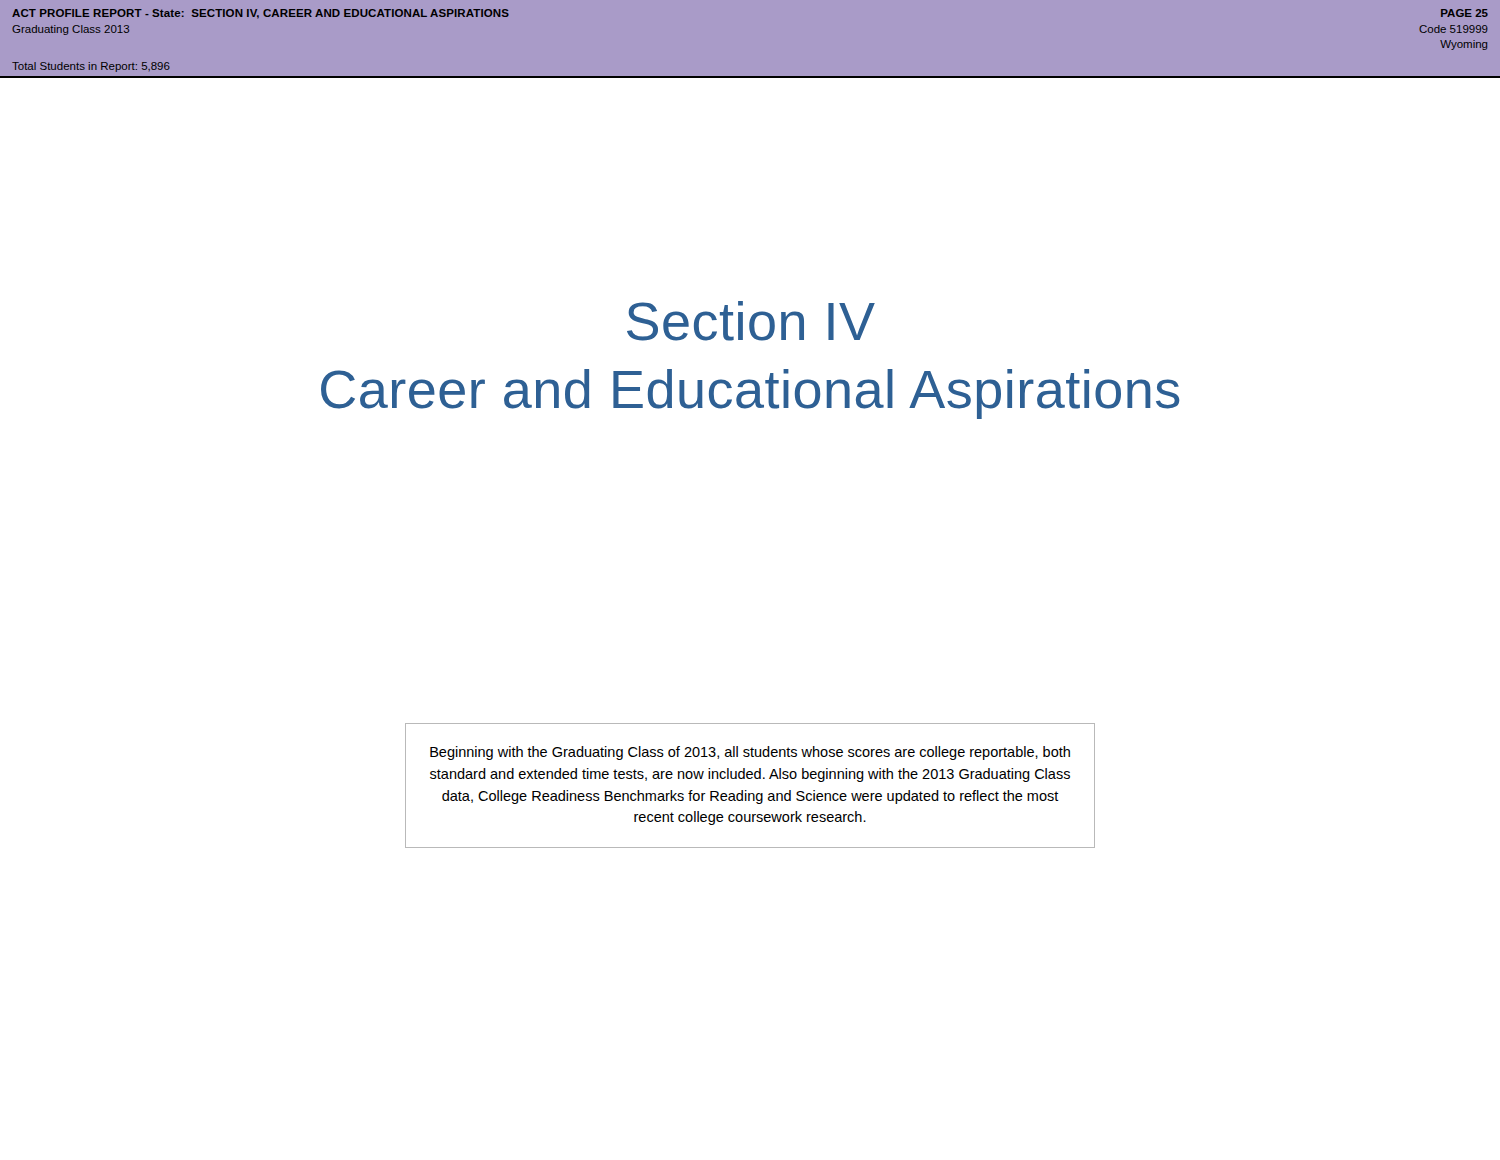ACT PROFILE REPORT - State: SECTION IV, CAREER AND EDUCATIONAL ASPIRATIONS
Graduating Class 2013
PAGE 25
Code 519999
Wyoming
Total Students in Report: 5,896
Section IV Career and Educational Aspirations
Beginning with the Graduating Class of 2013, all students whose scores are college reportable, both standard and extended time tests, are now included. Also beginning with the 2013 Graduating Class data, College Readiness Benchmarks for Reading and Science were updated to reflect the most recent college coursework research.